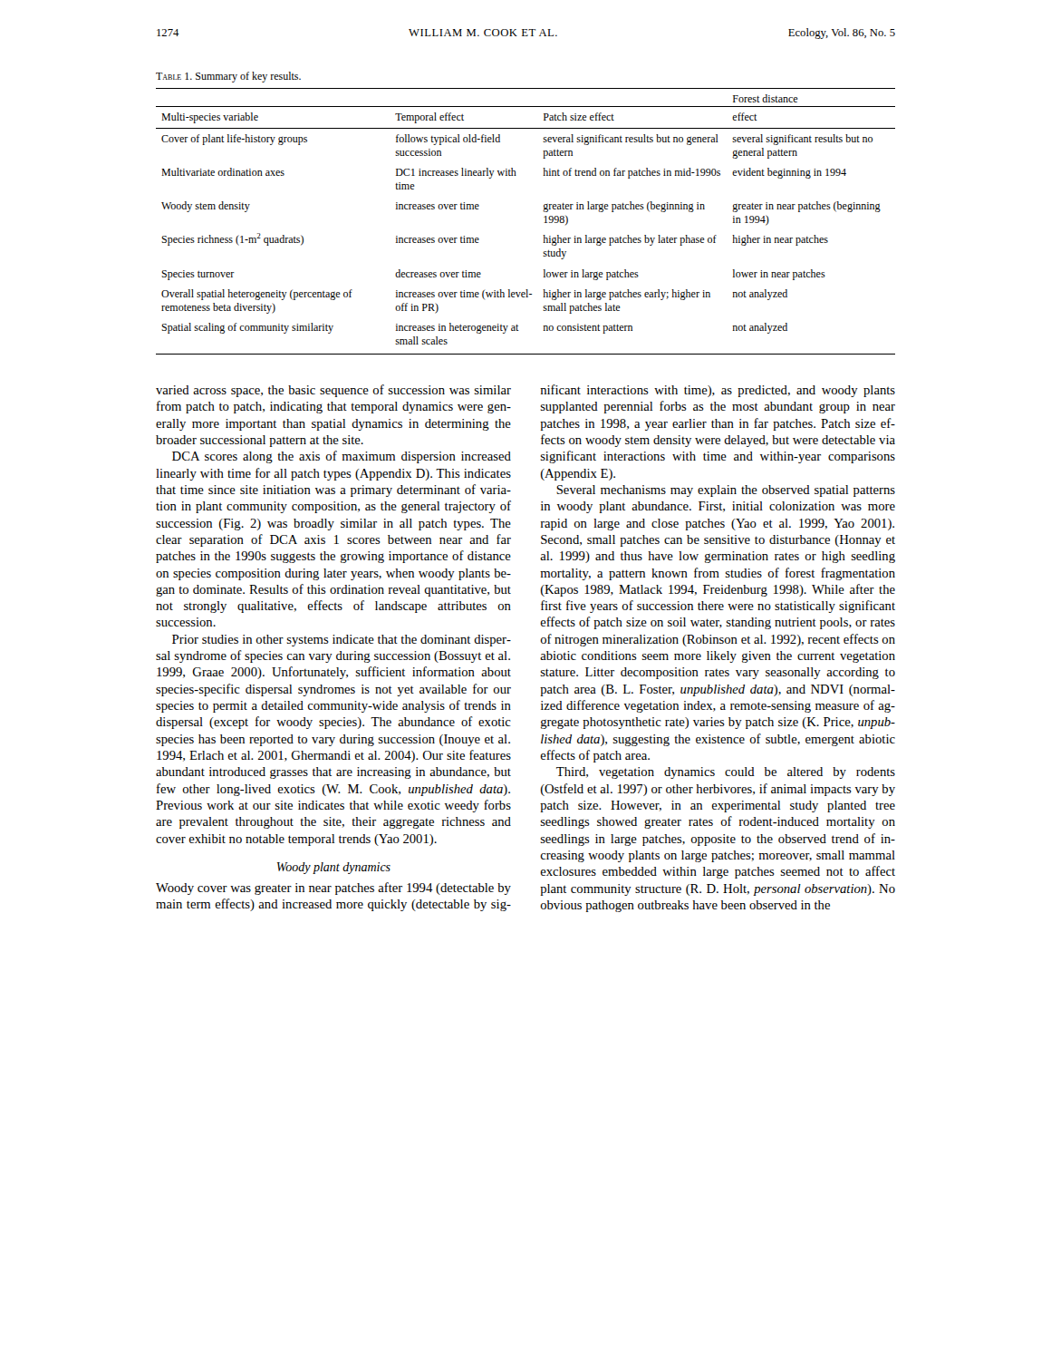1274 WILLIAM M. COOK ET AL. Ecology, Vol. 86, No. 5
Table 1. Summary of key results.
| | | | Forest distance |
| --- | --- | --- | --- |
| Multi-species variable | Temporal effect | Patch size effect | effect |
| Cover of plant life-history groups | follows typical old-field succession | several significant results but no general pattern | several significant results but no general pattern |
| Multivariate ordination axes | DC1 increases linearly with time | hint of trend on far patches in mid-1990s | evident beginning in 1994 |
| Woody stem density | increases over time | greater in large patches (beginning in 1998) | greater in near patches (beginning in 1994) |
| Species richness (1-m 2 quadrats) | increases over time | higher in large patches by later phase of study | higher in near patches |
| Species turnover | decreases over time | lower in large patches | lower in near patches |
| Overall spatial heterogeneity (percentage of remoteness beta diversity) | increases over time (with level-off in PR) | higher in large patches early; higher in small patches late | not analyzed |
| Spatial scaling of community similarity | increases in heterogeneity at small scales | no consistent pattern | not analyzed |
varied across space, the basic sequence of succession was similar from patch to patch, indicating that temporal dynamics were generally more important than spatial dynamics in determining the broader successional pattern at the site.
DCA scores along the axis of maximum dispersion increased linearly with time for all patch types (Appendix D). This indicates that time since site initiation was a primary determinant of variation in plant community composition, as the general trajectory of succession (Fig. 2) was broadly similar in all patch types. The clear separation of DCA axis 1 scores between near and far patches in the 1990s suggests the growing importance of distance on species composition during later years, when woody plants began to dominate. Results of this ordination reveal quantitative, but not strongly qualitative, effects of landscape attributes on succession.
Prior studies in other systems indicate that the dominant dispersal syndrome of species can vary during succession (Bossuyt et al. 1999, Graae 2000). Unfortunately, sufficient information about species-specific dispersal syndromes is not yet available for our species to permit a detailed community-wide analysis of trends in dispersal (except for woody species). The abundance of exotic species has been reported to vary during succession (Inouye et al. 1994, Erlach et al. 2001, Ghermandi et al. 2004). Our site features abundant introduced grasses that are increasing in abundance, but few other long-lived exotics (W. M. Cook, unpublished data). Previous work at our site indicates that while exotic weedy forbs are prevalent throughout the site, their aggregate richness and cover exhibit no notable temporal trends (Yao 2001).
Woody plant dynamics
Woody cover was greater in near patches after 1994 (detectable by main term effects) and increased more quickly (detectable by significant interactions with time), as predicted, and woody plants supplanted perennial forbs as the most abundant group in near patches in 1998, a year earlier than in far patches. Patch size effects on woody stem density were delayed, but were detectable via significant interactions with time and within-year comparisons (Appendix E).
Several mechanisms may explain the observed spatial patterns in woody plant abundance. First, initial colonization was more rapid on large and close patches (Yao et al. 1999, Yao 2001). Second, small patches can be sensitive to disturbance (Honnay et al. 1999) and thus have low germination rates or high seedling mortality, a pattern known from studies of forest fragmentation (Kapos 1989, Matlack 1994, Freidenburg 1998). While after the first five years of succession there were no statistically significant effects of patch size on soil water, standing nutrient pools, or rates of nitrogen mineralization (Robinson et al. 1992), recent effects on abiotic conditions seem more likely given the current vegetation stature. Litter decomposition rates vary seasonally according to patch area (B. L. Foster, unpublished data), and NDVI (normalized difference vegetation index, a remote-sensing measure of aggregate photosynthetic rate) varies by patch size (K. Price, unpublished data), suggesting the existence of subtle, emergent abiotic effects of patch area.
Third, vegetation dynamics could be altered by rodents (Ostfeld et al. 1997) or other herbivores, if animal impacts vary by patch size. However, in an experimental study planted tree seedlings showed greater rates of rodent-induced mortality on seedlings in large patches, opposite to the observed trend of increasing woody plants on large patches; moreover, small mammal exclosures embedded within large patches seemed not to affect plant community structure (R. D. Holt, personal observation). No obvious pathogen outbreaks have been observed in the